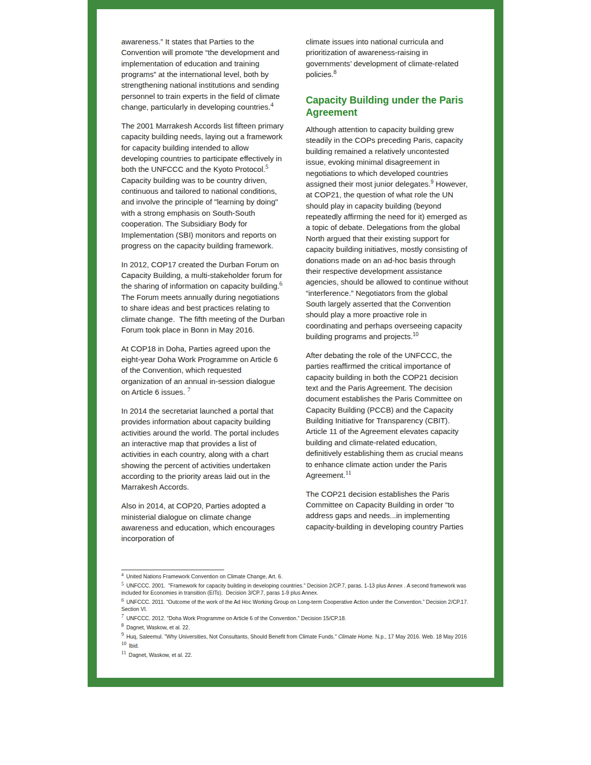awareness.” It states that Parties to the Convention will promote “the development and implementation of education and training programs” at the international level, both by strengthening national institutions and sending personnel to train experts in the field of climate change, particularly in developing countries.4
The 2001 Marrakesh Accords list fifteen primary capacity building needs, laying out a framework for capacity building intended to allow developing countries to participate effectively in both the UNFCCC and the Kyoto Protocol.5 Capacity building was to be country driven, continuous and tailored to national conditions, and involve the principle of "learning by doing" with a strong emphasis on South-South cooperation. The Subsidiary Body for Implementation (SBI) monitors and reports on progress on the capacity building framework.
In 2012, COP17 created the Durban Forum on Capacity Building, a multi-stakeholder forum for the sharing of information on capacity building.6 The Forum meets annually during negotiations to share ideas and best practices relating to climate change. The fifth meeting of the Durban Forum took place in Bonn in May 2016.
At COP18 in Doha, Parties agreed upon the eight-year Doha Work Programme on Article 6 of the Convention, which requested organization of an annual in-session dialogue on Article 6 issues. 7
In 2014 the secretariat launched a portal that provides information about capacity building activities around the world. The portal includes an interactive map that provides a list of activities in each country, along with a chart showing the percent of activities undertaken according to the priority areas laid out in the Marrakesh Accords.
Also in 2014, at COP20, Parties adopted a ministerial dialogue on climate change awareness and education, which encourages incorporation of
climate issues into national curricula and prioritization of awareness-raising in governments’ development of climate-related policies.8
Capacity Building under the Paris Agreement
Although attention to capacity building grew steadily in the COPs preceding Paris, capacity building remained a relatively uncontested issue, evoking minimal disagreement in negotiations to which developed countries assigned their most junior delegates.9 However, at COP21, the question of what role the UN should play in capacity building (beyond repeatedly affirming the need for it) emerged as a topic of debate. Delegations from the global North argued that their existing support for capacity building initiatives, mostly consisting of donations made on an ad-hoc basis through their respective development assistance agencies, should be allowed to continue without “interference.” Negotiators from the global South largely asserted that the Convention should play a more proactive role in coordinating and perhaps overseeing capacity building programs and projects.10
After debating the role of the UNFCCC, the parties reaffirmed the critical importance of capacity building in both the COP21 decision text and the Paris Agreement. The decision document establishes the Paris Committee on Capacity Building (PCCB) and the Capacity Building Initiative for Transparency (CBIT). Article 11 of the Agreement elevates capacity building and climate-related education, definitively establishing them as crucial means to enhance climate action under the Paris Agreement.11
The COP21 decision establishes the Paris Committee on Capacity Building in order “to address gaps and needs...in implementing capacity-building in developing country Parties
4 United Nations Framework Convention on Climate Change, Art. 6.
5 UNFCCC. 2001. "Framework for capacity building in developing countries." Decision 2/CP.7, paras. 1-13 plus Annex . A second framework was included for Economies in transition (EITs). Decision 3/CP.7, paras 1-9 plus Annex.
6 UNFCCC. 2011. “Outcome of the work of the Ad Hoc Working Group on Long-term Cooperative Action under the Convention.” Decision 2/CP.17. Section VI.
7 UNFCCC. 2012. “Doha Work Programme on Article 6 of the Convention.” Decision 15/CP.18.
8 Dagnet, Waskow, et al. 22.
9 Huq, Saleemul. "Why Universities, Not Consultants, Should Benefit from Climate Funds." Climate Home. N.p., 17 May 2016. Web. 18 May 2016
10 Ibid.
11 Dagnet, Waskow, et al. 22.